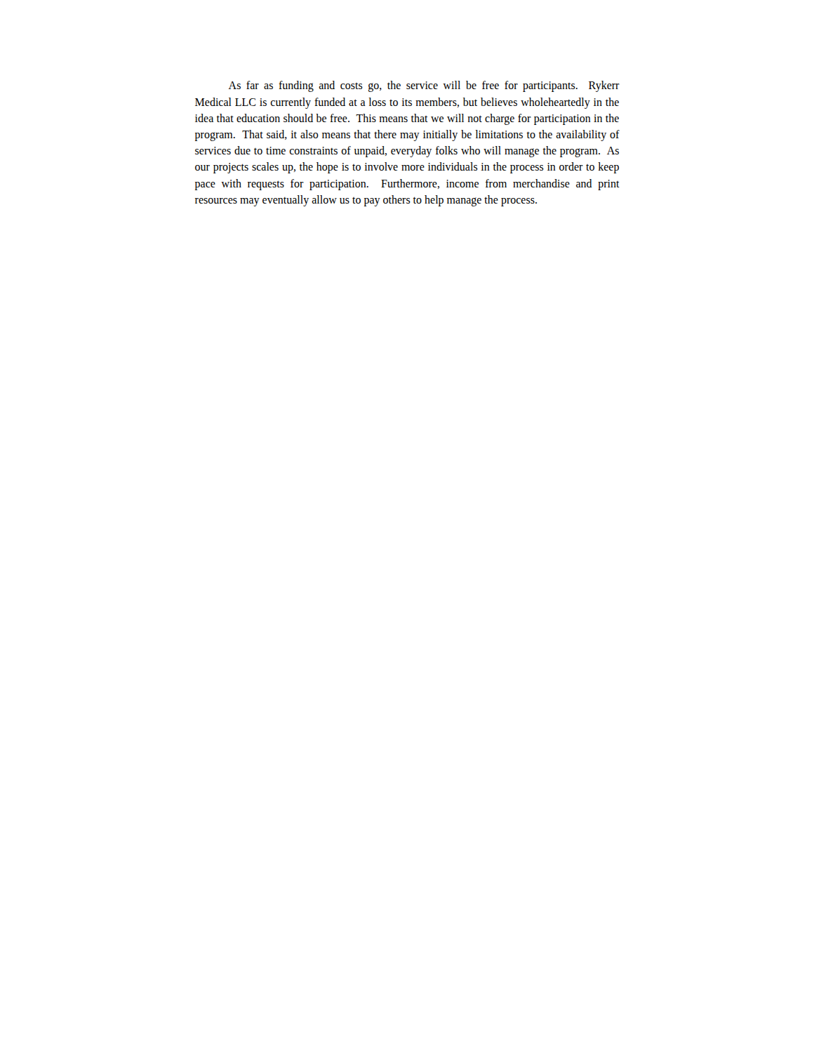As far as funding and costs go, the service will be free for participants. Rykerr Medical LLC is currently funded at a loss to its members, but believes wholeheartedly in the idea that education should be free. This means that we will not charge for participation in the program. That said, it also means that there may initially be limitations to the availability of services due to time constraints of unpaid, everyday folks who will manage the program. As our projects scales up, the hope is to involve more individuals in the process in order to keep pace with requests for participation. Furthermore, income from merchandise and print resources may eventually allow us to pay others to help manage the process.